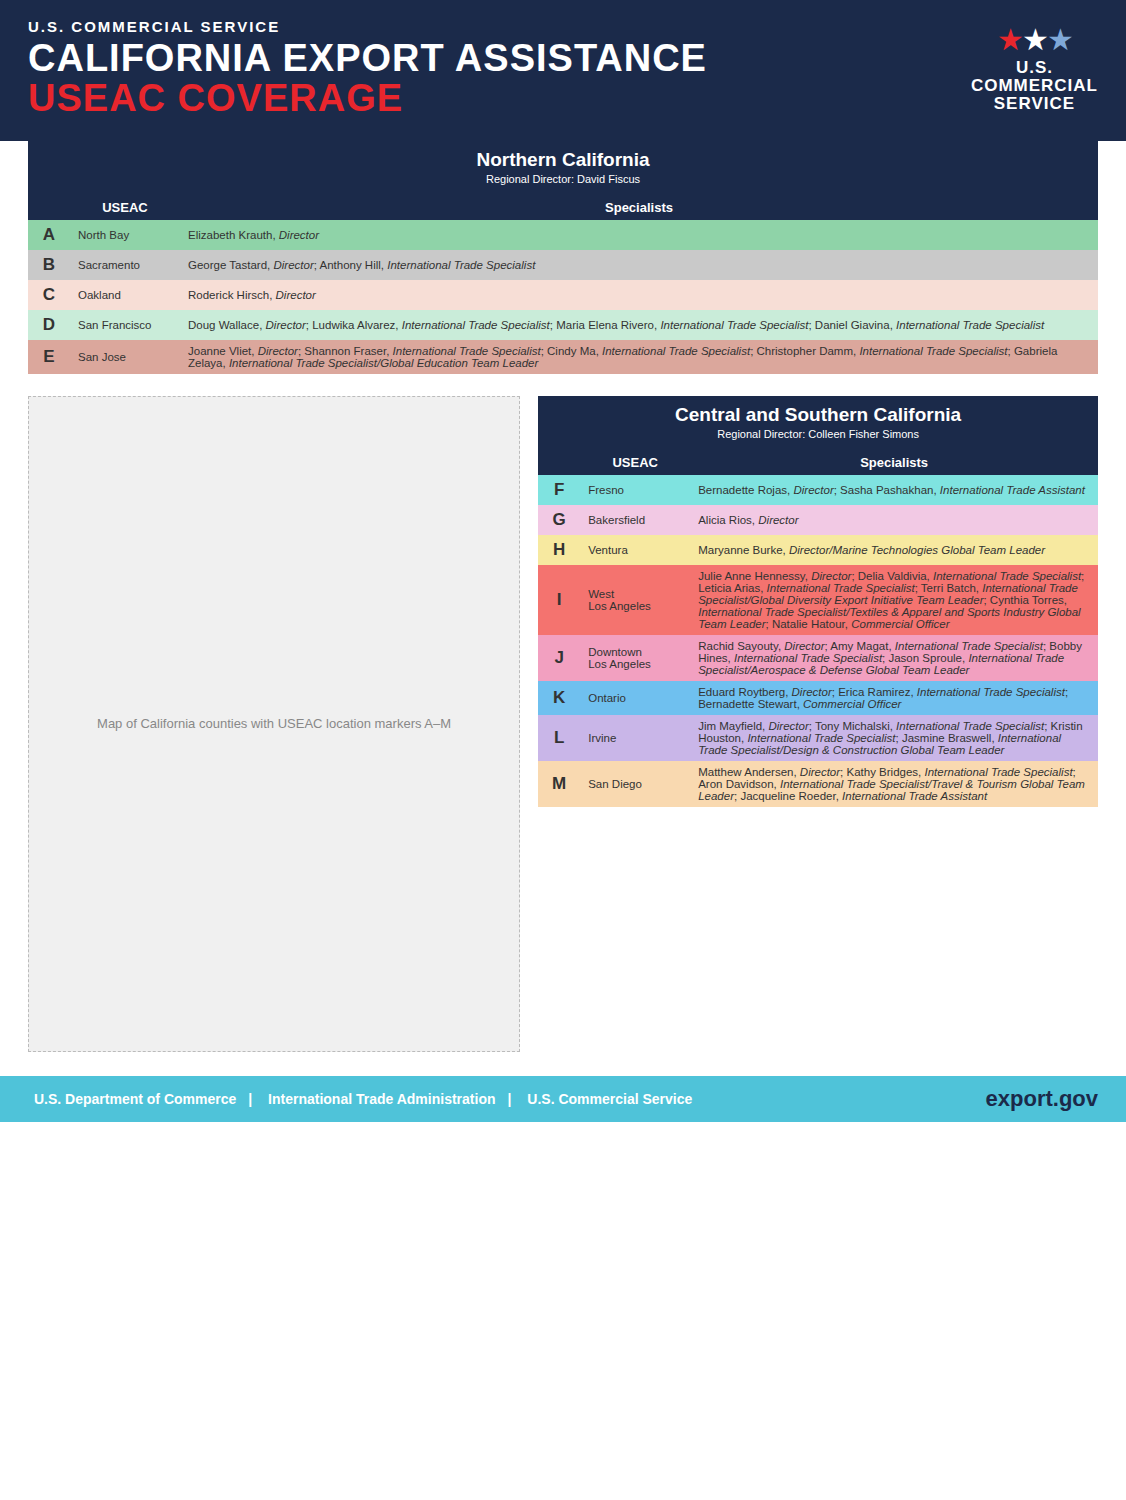U.S. COMMERCIAL SERVICE
CALIFORNIA EXPORT ASSISTANCE
USEAC COVERAGE
★★★
U.S. COMMERCIAL SERVICE
Northern California Regional Director: David Fiscus
| | USEAC | Specialists |
| --- | --- | --- |
| A | North Bay | Elizabeth Krauth, Director |
| B | Sacramento | George Tastard, Director ; Anthony Hill, International Trade Specialist |
| C | Oakland | Roderick Hirsch, Director |
| D | San Francisco | Doug Wallace, Director ; Ludwika Alvarez, International Trade Specialist ; Maria Elena Rivero, International Trade Specialist ; Daniel Giavina, International Trade Specialist |
| E | San Jose | Joanne Vliet, Director ; Shannon Fraser, International Trade Specialist ; Cindy Ma, International Trade Specialist ; Christopher Damm, International Trade Specialist ; Gabriela Zelaya, International Trade Specialist/Global Education Team Leader |
Map of California counties with USEAC location markers A–M
Central and Southern California Regional Director: Colleen Fisher Simons
| | USEAC | Specialists |
| --- | --- | --- |
| F | Fresno | Bernadette Rojas, Director ; Sasha Pashakhan, International Trade Assistant |
| G | Bakersfield | Alicia Rios, Director |
| H | Ventura | Maryanne Burke, Director/Marine Technologies Global Team Leader |
| I | West Los Angeles | Julie Anne Hennessy, Director ; Delia Valdivia, International Trade Specialist ; Leticia Arias, International Trade Specialist ; Terri Batch, International Trade Specialist/Global Diversity Export Initiative Team Leader ; Cynthia Torres, International Trade Specialist/Textiles & Apparel and Sports Industry Global Team Leader ; Natalie Hatour, Commercial Officer |
| J | Downtown Los Angeles | Rachid Sayouty, Director ; Amy Magat, International Trade Specialist ; Bobby Hines, International Trade Specialist ; Jason Sproule, International Trade Specialist/Aerospace & Defense Global Team Leader |
| K | Ontario | Eduard Roytberg, Director ; Erica Ramirez, International Trade Specialist ; Bernadette Stewart, Commercial Officer |
| L | Irvine | Jim Mayfield, Director ; Tony Michalski, International Trade Specialist ; Kristin Houston, International Trade Specialist ; Jasmine Braswell, International Trade Specialist/Design & Construction Global Team Leader |
| M | San Diego | Matthew Andersen, Director ; Kathy Bridges, International Trade Specialist ; Aron Davidson, International Trade Specialist/Travel & Tourism Global Team Leader ; Jacqueline Roeder, International Trade Assistant |
U.S. Department of Commerce| International Trade Administration| U.S. Commercial Service
export.gov